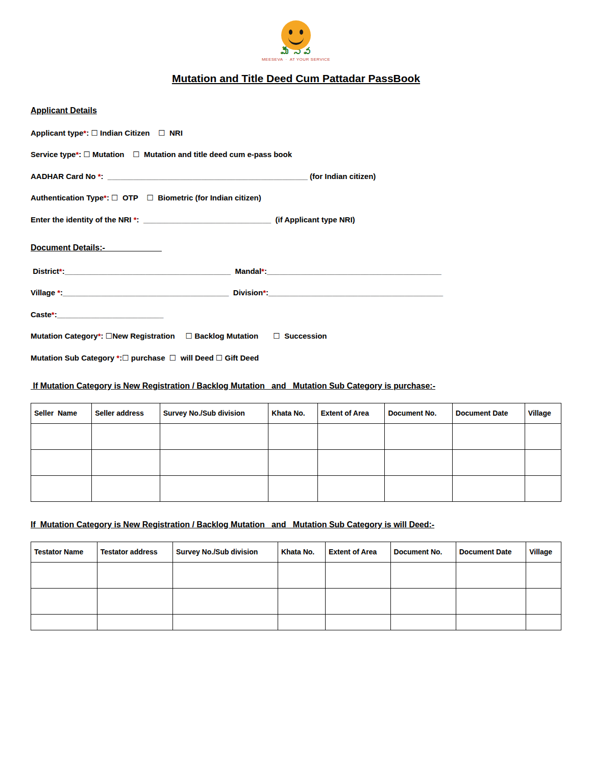మీ సేవ
MEESEVA · AT YOUR SERVICE
Mutation and Title Deed Cum Pattadar PassBook
Applicant Details
Applicant type*: ☐ Indian Citizen ☐ NRI
Service type*: ☐ Mutation ☐ Mutation and title deed cum e-pass book
AADHAR Card No *: _______________________________________________ (for Indian citizen)
Authentication Type*: ☐ OTP ☐ Biometric (for Indian citizen)
Enter the identity of the NRI *: ______________________________ (if Applicant type NRI)
Document Details:-
District*:_______________________________________ Mandal*:_________________________________________
Village *:_______________________________________ Division*:_________________________________________
Caste*:_________________________
Mutation Category*: ☐New Registration ☐ Backlog Mutation ☐ Succession
Mutation Sub Category *:☐ purchase ☐ will Deed ☐ Gift Deed
If Mutation Category is New Registration / Backlog Mutation and Mutation Sub Category is purchase:-
| Seller Name | Seller address | Survey No./Sub division | Khata No. | Extent of Area | Document No. | Document Date | Village |
| --- | --- | --- | --- | --- | --- | --- | --- |
If Mutation Category is New Registration / Backlog Mutation and Mutation Sub Category is will Deed:-
| Testator Name | Testator address | Survey No./Sub division | Khata No. | Extent of Area | Document No. | Document Date | Village |
| --- | --- | --- | --- | --- | --- | --- | --- |